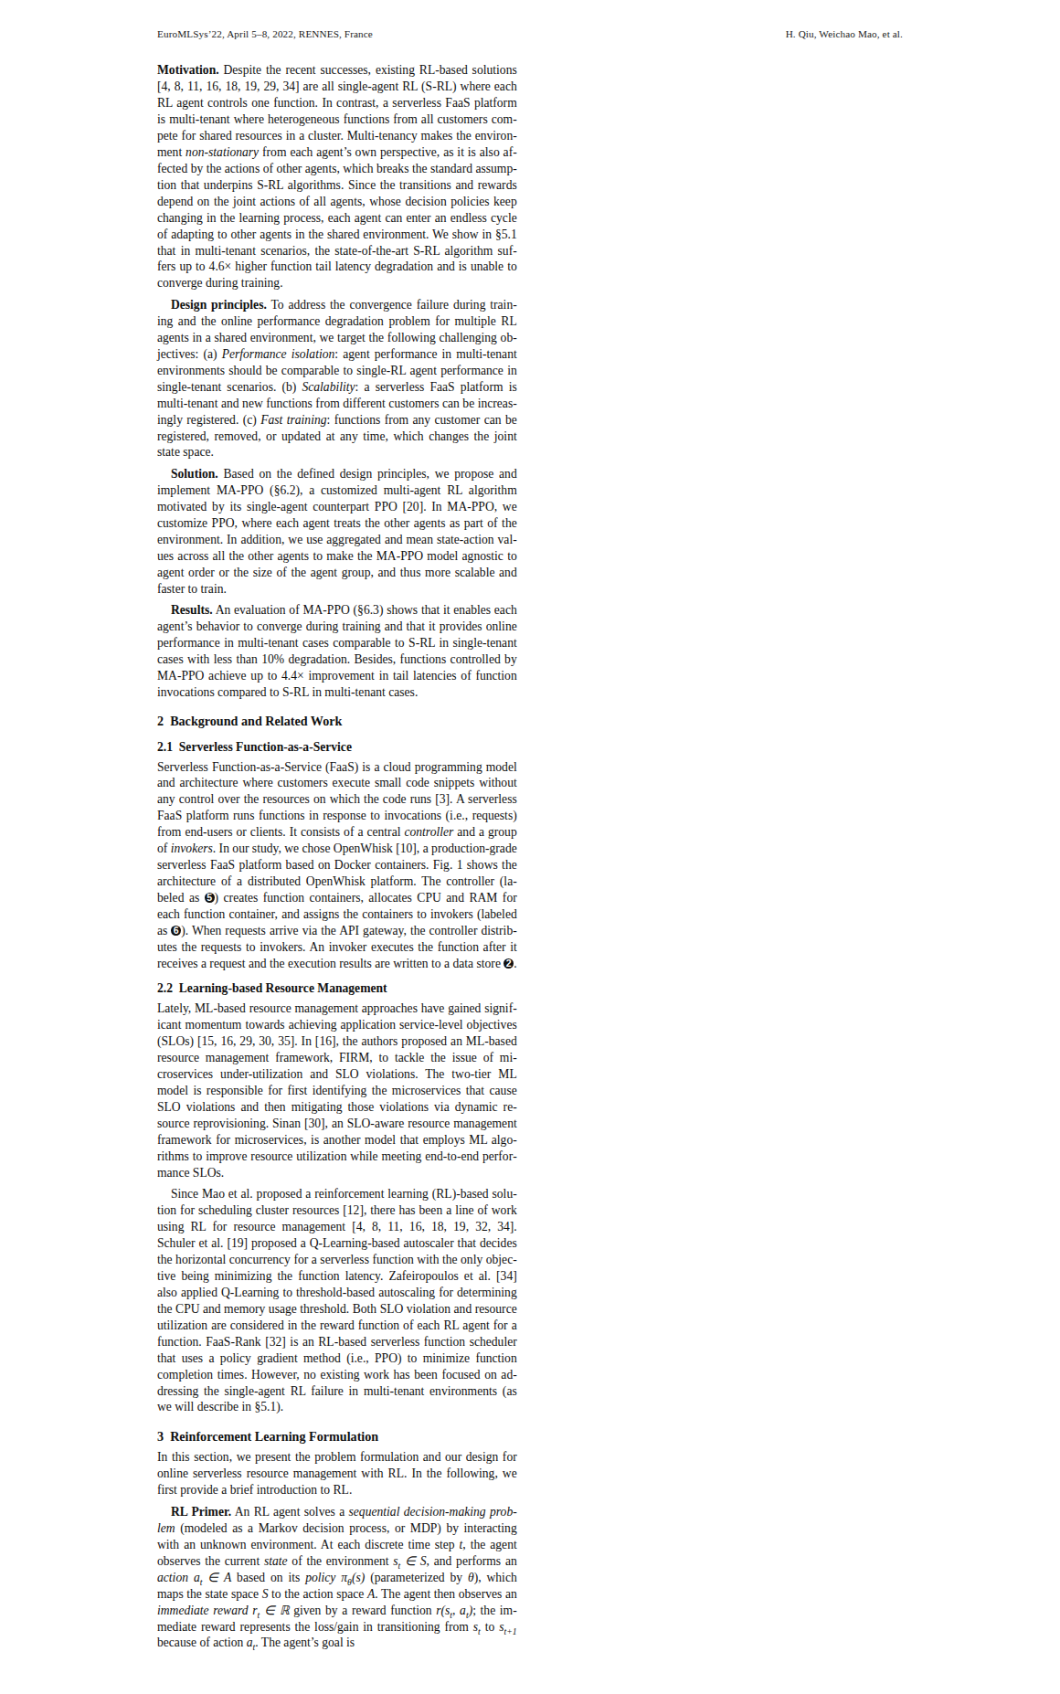EuroMLSys’22, April 5–8, 2022, RENNES, France
H. Qiu, Weichao Mao, et al.
Motivation. Despite the recent successes, existing RL-based solutions [4, 8, 11, 16, 18, 19, 29, 34] are all single-agent RL (S-RL) where each RL agent controls one function. In contrast, a serverless FaaS platform is multi-tenant where heterogeneous functions from all customers compete for shared resources in a cluster. Multi-tenancy makes the environment non-stationary from each agent’s own perspective, as it is also affected by the actions of other agents, which breaks the standard assumption that underpins S-RL algorithms. Since the transitions and rewards depend on the joint actions of all agents, whose decision policies keep changing in the learning process, each agent can enter an endless cycle of adapting to other agents in the shared environment. We show in §5.1 that in multi-tenant scenarios, the state-of-the-art S-RL algorithm suffers up to 4.6× higher function tail latency degradation and is unable to converge during training.
Design principles. To address the convergence failure during training and the online performance degradation problem for multiple RL agents in a shared environment, we target the following challenging objectives: (a) Performance isolation: agent performance in multi-tenant environments should be comparable to single-RL agent performance in single-tenant scenarios. (b) Scalability: a serverless FaaS platform is multi-tenant and new functions from different customers can be increasingly registered. (c) Fast training: functions from any customer can be registered, removed, or updated at any time, which changes the joint state space.
Solution. Based on the defined design principles, we propose and implement MA-PPO (§6.2), a customized multi-agent RL algorithm motivated by its single-agent counterpart PPO [20]. In MA-PPO, we customize PPO, where each agent treats the other agents as part of the environment. In addition, we use aggregated and mean state-action values across all the other agents to make the MA-PPO model agnostic to agent order or the size of the agent group, and thus more scalable and faster to train.
Results. An evaluation of MA-PPO (§6.3) shows that it enables each agent’s behavior to converge during training and that it provides online performance in multi-tenant cases comparable to S-RL in single-tenant cases with less than 10% degradation. Besides, functions controlled by MA-PPO achieve up to 4.4× improvement in tail latencies of function invocations compared to S-RL in multi-tenant cases.
2 Background and Related Work
2.1 Serverless Function-as-a-Service
Serverless Function-as-a-Service (FaaS) is a cloud programming model and architecture where customers execute small code snippets without any control over the resources on which the code runs [3]. A serverless FaaS platform runs functions in response to invocations (i.e., requests) from end-users or clients. It consists of a central controller and a group of invokers. In our study, we chose OpenWhisk [10], a production-grade serverless FaaS platform based on Docker containers. Fig. 1 shows the architecture of a distributed OpenWhisk platform. The controller (labeled as 5) creates function containers, allocates CPU and RAM for each function container, and assigns the containers to invokers (labeled as 6). When requests arrive via the API gateway, the controller distributes the requests to invokers. An invoker executes the function after it receives a request and the execution results are written to a data store 2.
2.2 Learning-based Resource Management
Lately, ML-based resource management approaches have gained significant momentum towards achieving application service-level objectives (SLOs) [15, 16, 29, 30, 35]. In [16], the authors proposed an ML-based resource management framework, FIRM, to tackle the issue of microservices under-utilization and SLO violations. The two-tier ML model is responsible for first identifying the microservices that cause SLO violations and then mitigating those violations via dynamic resource reprovisioning. Sinan [30], an SLO-aware resource management framework for microservices, is another model that employs ML algorithms to improve resource utilization while meeting end-to-end performance SLOs.
Since Mao et al. proposed a reinforcement learning (RL)-based solution for scheduling cluster resources [12], there has been a line of work using RL for resource management [4, 8, 11, 16, 18, 19, 32, 34]. Schuler et al. [19] proposed a Q-Learning-based autoscaler that decides the horizontal concurrency for a serverless function with the only objective being minimizing the function latency. Zafeiropoulos et al. [34] also applied Q-Learning to threshold-based autoscaling for determining the CPU and memory usage threshold. Both SLO violation and resource utilization are considered in the reward function of each RL agent for a function. FaaS-Rank [32] is an RL-based serverless function scheduler that uses a policy gradient method (i.e., PPO) to minimize function completion times. However, no existing work has been focused on addressing the single-agent RL failure in multi-tenant environments (as we will describe in §5.1).
3 Reinforcement Learning Formulation
In this section, we present the problem formulation and our design for online serverless resource management with RL. In the following, we first provide a brief introduction to RL.
RL Primer. An RL agent solves a sequential decision-making problem (modeled as a Markov decision process, or MDP) by interacting with an unknown environment. At each discrete time step t, the agent observes the current state of the environment st ∈ S, and performs an action at ∈ A based on its policy πθ(s) (parameterized by θ), which maps the state space S to the action space A. The agent then observes an immediate reward rt ∈ ℝ given by a reward function r(st, at); the immediate reward represents the loss/gain in transitioning from st to st+1 because of action at. The agent’s goal is